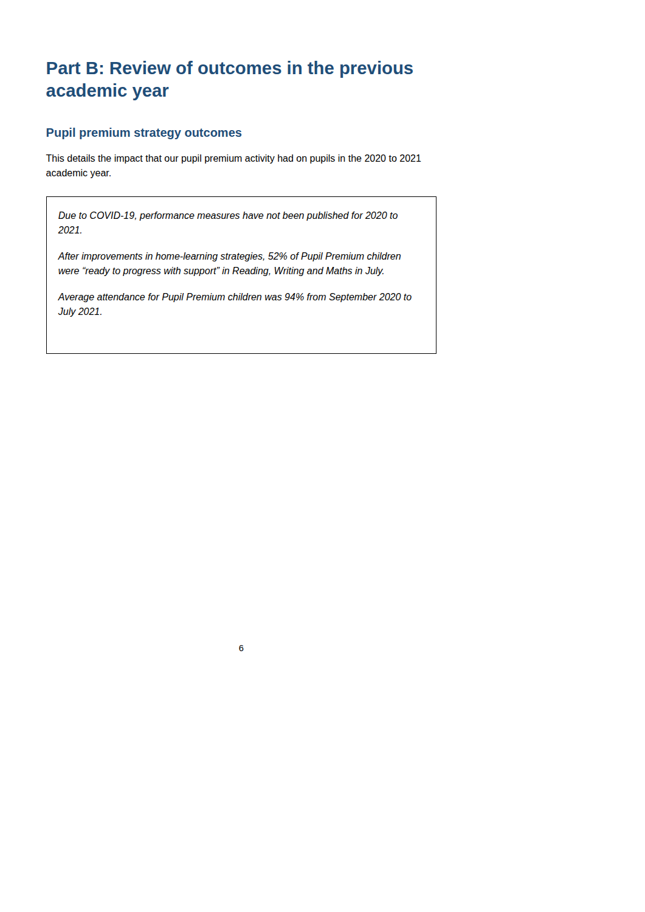Part B: Review of outcomes in the previous academic year
Pupil premium strategy outcomes
This details the impact that our pupil premium activity had on pupils in the 2020 to 2021 academic year.
Due to COVID-19, performance measures have not been published for 2020 to 2021.
After improvements in home-learning strategies, 52% of Pupil Premium children were “ready to progress with support” in Reading, Writing and Maths in July.
Average attendance for Pupil Premium children was 94% from September 2020 to July 2021.
6